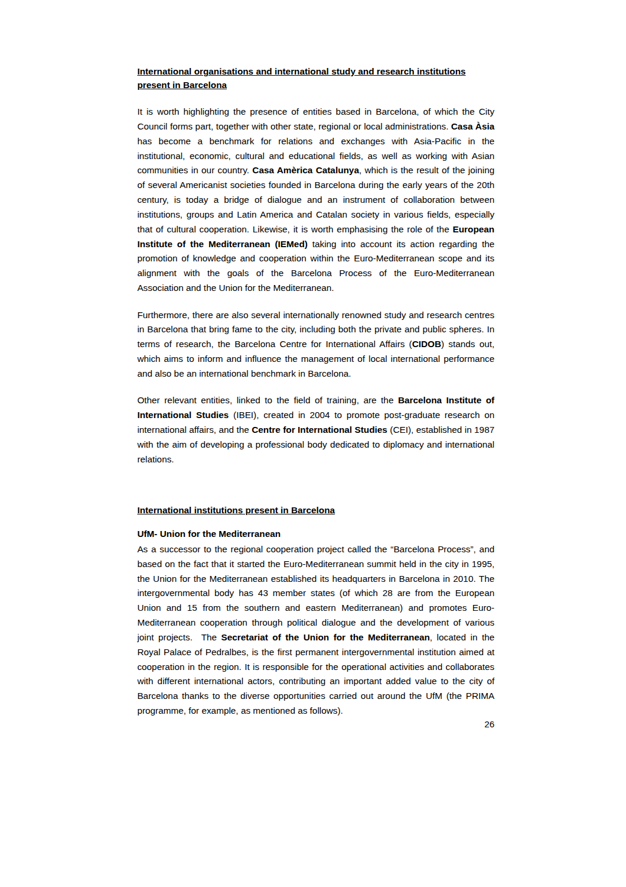International organisations and international study and research institutions present in Barcelona
It is worth highlighting the presence of entities based in Barcelona, of which the City Council forms part, together with other state, regional or local administrations. Casa Àsia has become a benchmark for relations and exchanges with Asia-Pacific in the institutional, economic, cultural and educational fields, as well as working with Asian communities in our country. Casa Amèrica Catalunya, which is the result of the joining of several Americanist societies founded in Barcelona during the early years of the 20th century, is today a bridge of dialogue and an instrument of collaboration between institutions, groups and Latin America and Catalan society in various fields, especially that of cultural cooperation. Likewise, it is worth emphasising the role of the European Institute of the Mediterranean (IEMed) taking into account its action regarding the promotion of knowledge and cooperation within the Euro-Mediterranean scope and its alignment with the goals of the Barcelona Process of the Euro-Mediterranean Association and the Union for the Mediterranean.
Furthermore, there are also several internationally renowned study and research centres in Barcelona that bring fame to the city, including both the private and public spheres. In terms of research, the Barcelona Centre for International Affairs (CIDOB) stands out, which aims to inform and influence the management of local international performance and also be an international benchmark in Barcelona.
Other relevant entities, linked to the field of training, are the Barcelona Institute of International Studies (IBEI), created in 2004 to promote post-graduate research on international affairs, and the Centre for International Studies (CEI), established in 1987 with the aim of developing a professional body dedicated to diplomacy and international relations.
International institutions present in Barcelona
UfM- Union for the Mediterranean
As a successor to the regional cooperation project called the “Barcelona Process”, and based on the fact that it started the Euro-Mediterranean summit held in the city in 1995, the Union for the Mediterranean established its headquarters in Barcelona in 2010. The intergovernmental body has 43 member states (of which 28 are from the European Union and 15 from the southern and eastern Mediterranean) and promotes Euro-Mediterranean cooperation through political dialogue and the development of various joint projects. The Secretariat of the Union for the Mediterranean, located in the Royal Palace of Pedralbes, is the first permanent intergovernmental institution aimed at cooperation in the region. It is responsible for the operational activities and collaborates with different international actors, contributing an important added value to the city of Barcelona thanks to the diverse opportunities carried out around the UfM (the PRIMA programme, for example, as mentioned as follows).
26